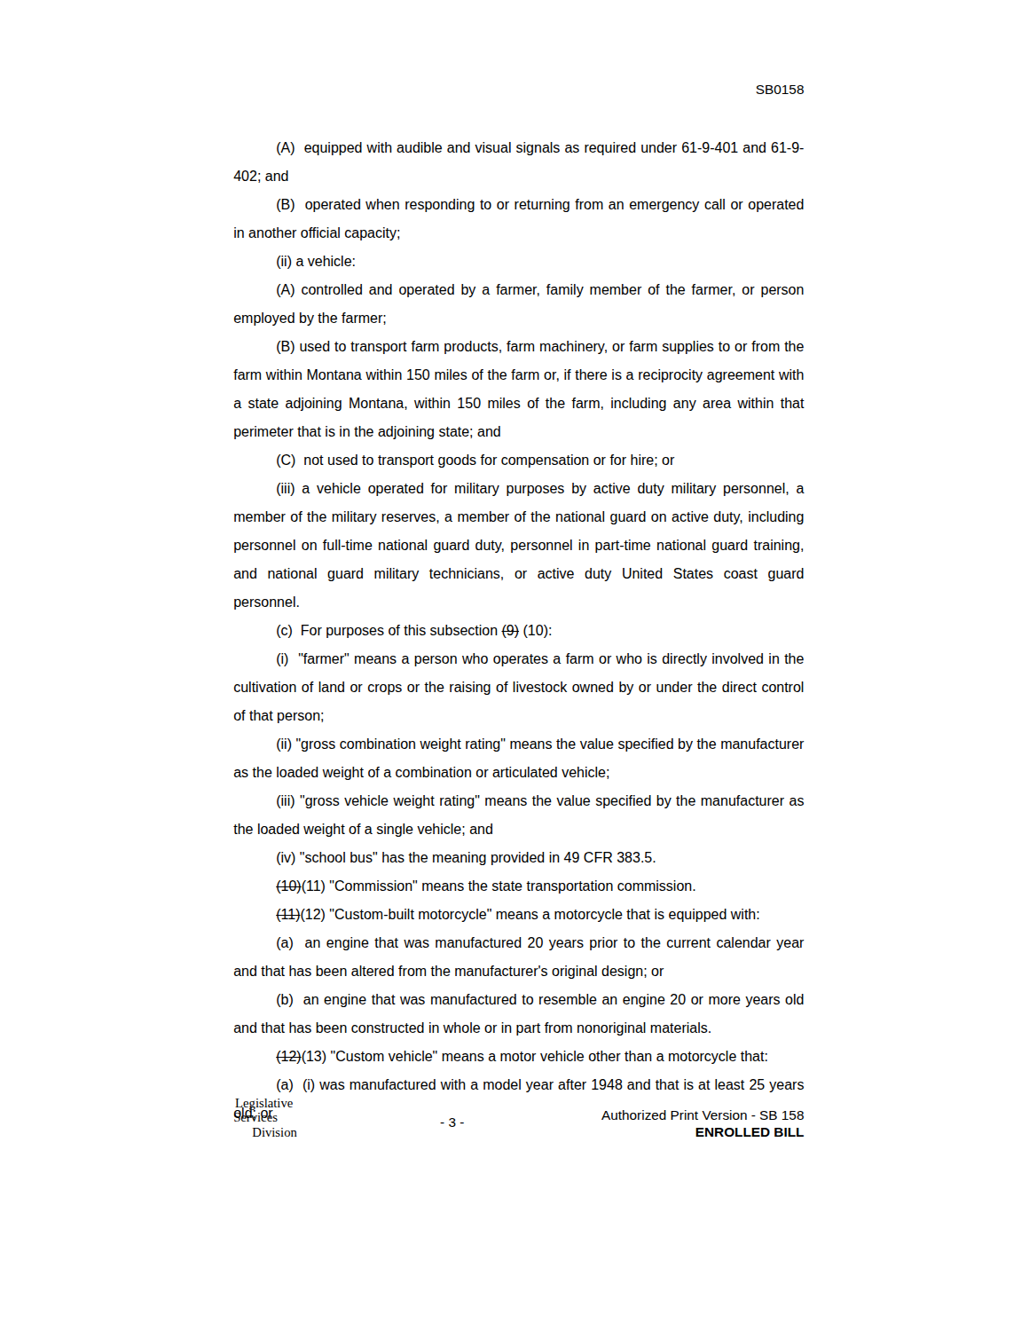SB0158
(A) equipped with audible and visual signals as required under 61-9-401 and 61-9-402; and
(B) operated when responding to or returning from an emergency call or operated in another official capacity;
(ii) a vehicle:
(A) controlled and operated by a farmer, family member of the farmer, or person employed by the farmer;
(B) used to transport farm products, farm machinery, or farm supplies to or from the farm within Montana within 150 miles of the farm or, if there is a reciprocity agreement with a state adjoining Montana, within 150 miles of the farm, including any area within that perimeter that is in the adjoining state; and
(C) not used to transport goods for compensation or for hire; or
(iii) a vehicle operated for military purposes by active duty military personnel, a member of the military reserves, a member of the national guard on active duty, including personnel on full-time national guard duty, personnel in part-time national guard training, and national guard military technicians, or active duty United States coast guard personnel.
(c) For purposes of this subsection (9) (10):
(i) "farmer" means a person who operates a farm or who is directly involved in the cultivation of land or crops or the raising of livestock owned by or under the direct control of that person;
(ii) "gross combination weight rating" means the value specified by the manufacturer as the loaded weight of a combination or articulated vehicle;
(iii) "gross vehicle weight rating" means the value specified by the manufacturer as the loaded weight of a single vehicle; and
(iv) "school bus" has the meaning provided in 49 CFR 383.5.
(10)(11) "Commission" means the state transportation commission.
(11)(12) "Custom-built motorcycle" means a motorcycle that is equipped with:
(a) an engine that was manufactured 20 years prior to the current calendar year and that has been altered from the manufacturer's original design; or
(b) an engine that was manufactured to resemble an engine 20 or more years old and that has been constructed in whole or in part from nonoriginal materials.
(12)(13) "Custom vehicle" means a motor vehicle other than a motorcycle that:
(a) (i) was manufactured with a model year after 1948 and that is at least 25 years old; or
Legislative
Services
Division
- 3 -
Authorized Print Version - SB 158
ENROLLED BILL